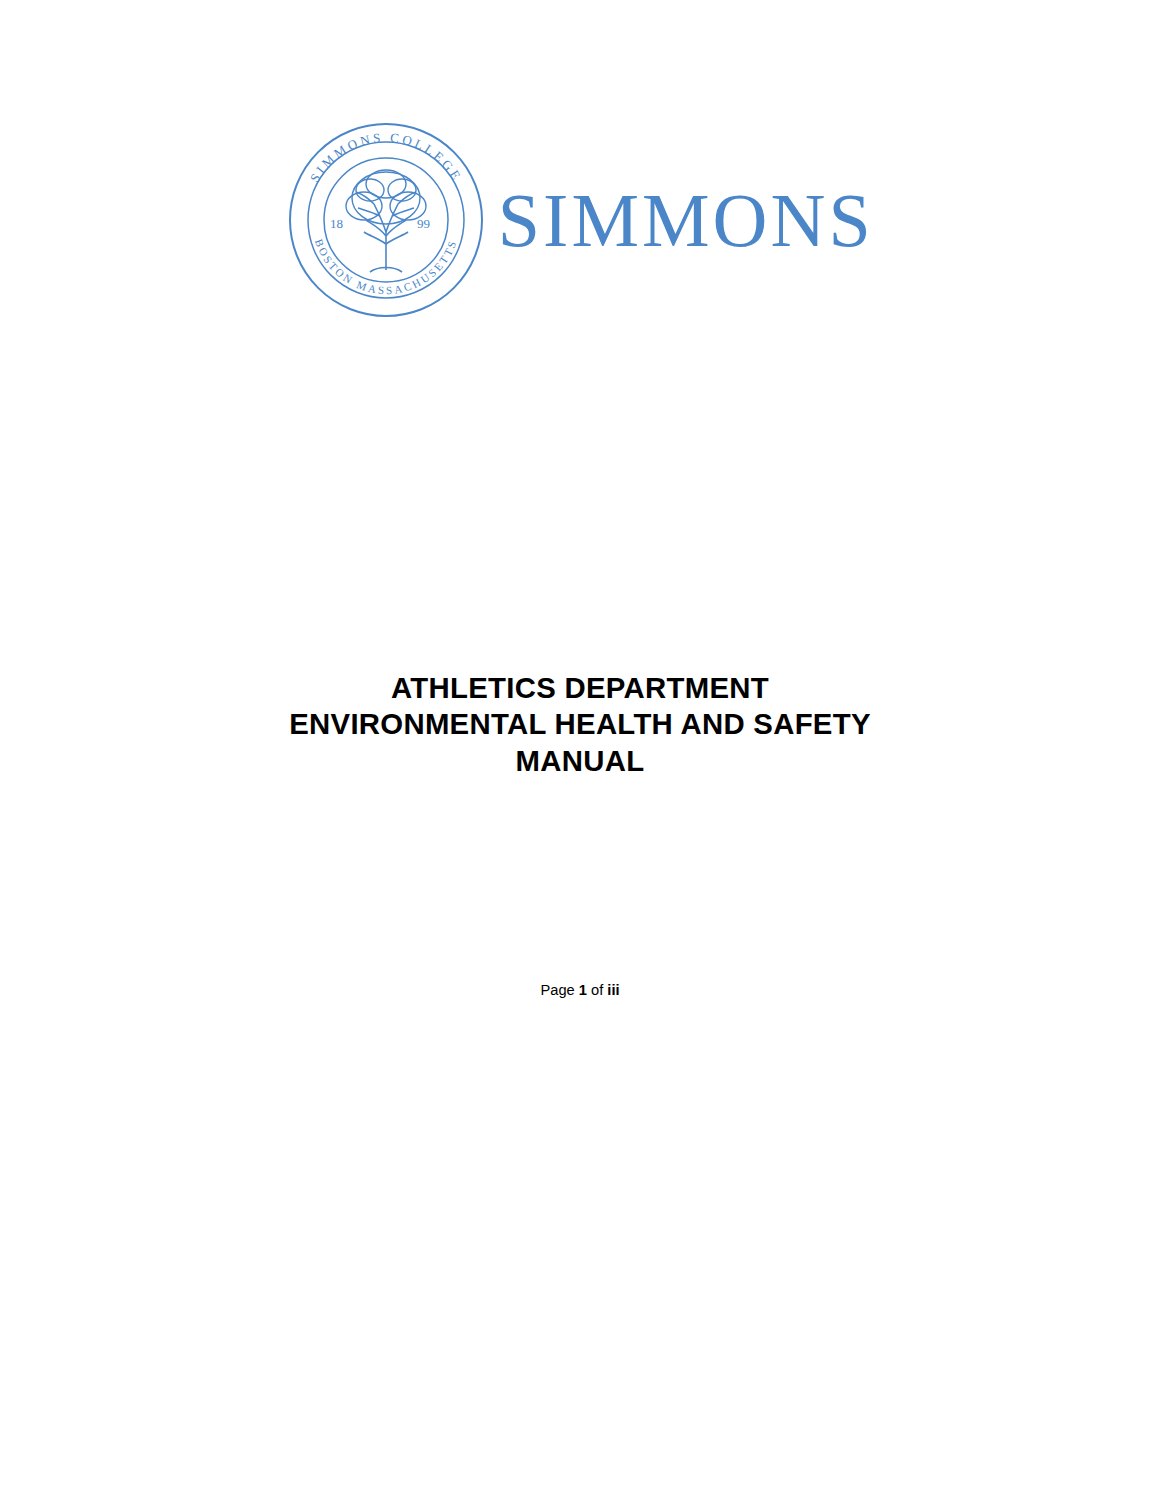SIMMONS COLLEGE BOSTON MASSACHUSETTS 18 99 SIMMONS
ATHLETICS DEPARTMENT
ENVIRONMENTAL HEALTH AND SAFETY MANUAL
Page 1 of iii